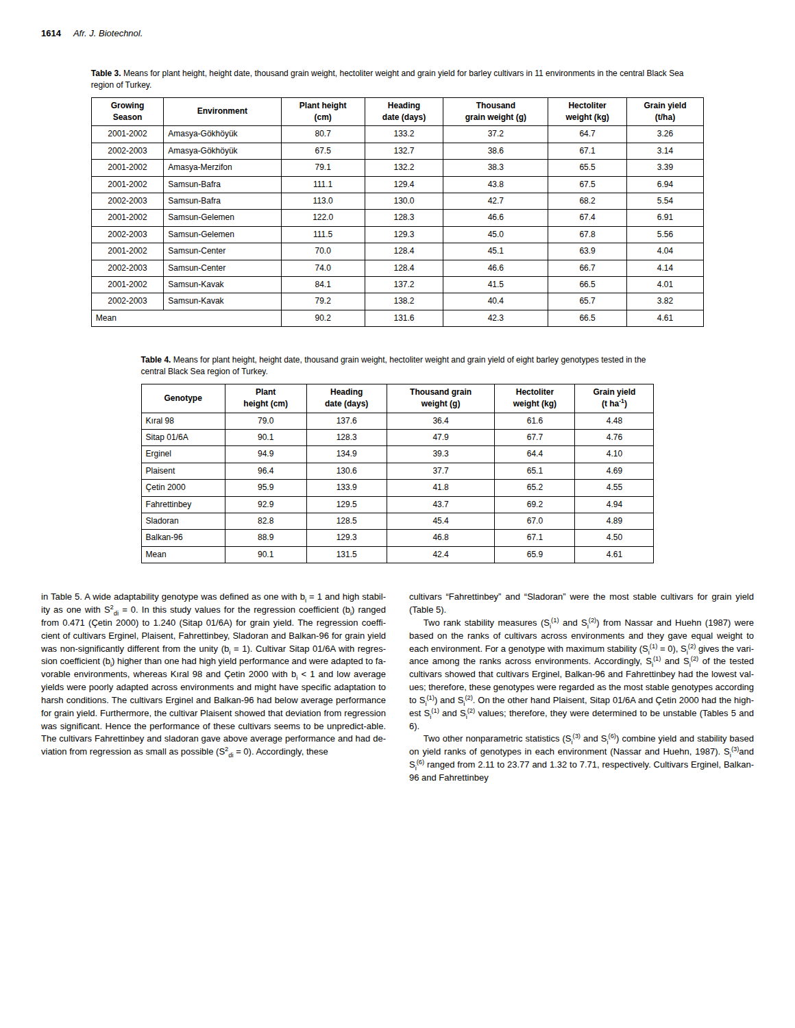1614 Afr. J. Biotechnol.
Table 3. Means for plant height, height date, thousand grain weight, hectoliter weight and grain yield for barley cultivars in 11 environments in the central Black Sea region of Turkey.
| Growing Season | Environment | Plant height (cm) | Heading date (days) | Thousand grain weight (g) | Hectoliter weight (kg) | Grain yield (t/ha) |
| --- | --- | --- | --- | --- | --- | --- |
| 2001-2002 | Amasya-Gökhöyük | 80.7 | 133.2 | 37.2 | 64.7 | 3.26 |
| 2002-2003 | Amasya-Gökhöyük | 67.5 | 132.7 | 38.6 | 67.1 | 3.14 |
| 2001-2002 | Amasya-Merzifon | 79.1 | 132.2 | 38.3 | 65.5 | 3.39 |
| 2001-2002 | Samsun-Bafra | 111.1 | 129.4 | 43.8 | 67.5 | 6.94 |
| 2002-2003 | Samsun-Bafra | 113.0 | 130.0 | 42.7 | 68.2 | 5.54 |
| 2001-2002 | Samsun-Gelemen | 122.0 | 128.3 | 46.6 | 67.4 | 6.91 |
| 2002-2003 | Samsun-Gelemen | 111.5 | 129.3 | 45.0 | 67.8 | 5.56 |
| 2001-2002 | Samsun-Center | 70.0 | 128.4 | 45.1 | 63.9 | 4.04 |
| 2002-2003 | Samsun-Center | 74.0 | 128.4 | 46.6 | 66.7 | 4.14 |
| 2001-2002 | Samsun-Kavak | 84.1 | 137.2 | 41.5 | 66.5 | 4.01 |
| 2002-2003 | Samsun-Kavak | 79.2 | 138.2 | 40.4 | 65.7 | 3.82 |
| Mean | 90.2 | 131.6 | 42.3 | 66.5 | 4.61 |
Table 4. Means for plant height, height date, thousand grain weight, hectoliter weight and grain yield of eight barley genotypes tested in the central Black Sea region of Turkey.
| Genotype | Plant height (cm) | Heading date (days) | Thousand grain weight (g) | Hectoliter weight (kg) | Grain yield (t ha -1 ) |
| --- | --- | --- | --- | --- | --- |
| Kıral 98 | 79.0 | 137.6 | 36.4 | 61.6 | 4.48 |
| Sitap 01/6A | 90.1 | 128.3 | 47.9 | 67.7 | 4.76 |
| Erginel | 94.9 | 134.9 | 39.3 | 64.4 | 4.10 |
| Plaisent | 96.4 | 130.6 | 37.7 | 65.1 | 4.69 |
| Çetin 2000 | 95.9 | 133.9 | 41.8 | 65.2 | 4.55 |
| Fahrettinbey | 92.9 | 129.5 | 43.7 | 69.2 | 4.94 |
| Sladoran | 82.8 | 128.5 | 45.4 | 67.0 | 4.89 |
| Balkan-96 | 88.9 | 129.3 | 46.8 | 67.1 | 4.50 |
| Mean | 90.1 | 131.5 | 42.4 | 65.9 | 4.61 |
in Table 5. A wide adaptability genotype was defined as one with bi = 1 and high stability as one with S2di = 0. In this study values for the regression coefficient (bi) ranged from 0.471 (Çetin 2000) to 1.240 (Sitap 01/6A) for grain yield. The regression coefficient of cultivars Erginel, Plaisent, Fahrettinbey, Sladoran and Balkan-96 for grain yield was non-significantly different from the unity (bi = 1). Cultivar Sitap 01/6A with regression coefficient (bi) higher than one had high yield performance and were adapted to favorable environments, whereas Kıral 98 and Çetin 2000 with bi < 1 and low average yields were poorly adapted across environments and might have specific adaptation to harsh conditions. The cultivars Erginel and Balkan-96 had below average performance for grain yield. Furthermore, the cultivar Plaisent showed that deviation from regression was significant. Hence the performance of these cultivars seems to be unpredict-able. The cultivars Fahrettinbey and sladoran gave above average performance and had deviation from regression as small as possible (S2di = 0). Accordingly, these
cultivars “Fahrettinbey” and “Sladoran” were the most stable cultivars for grain yield (Table 5).
Two rank stability measures (Si(1) and Si(2)) from Nassar and Huehn (1987) were based on the ranks of cultivars across environments and they gave equal weight to each environment. For a genotype with maximum stability (Si(1) = 0), Si(2) gives the variance among the ranks across environments. Accordingly, Si(1) and Si(2) of the tested cultivars showed that cultivars Erginel, Balkan-96 and Fahrettinbey had the lowest values; therefore, these genotypes were regarded as the most stable genotypes according to Si(1)) and Si(2). On the other hand Plaisent, Sitap 01/6A and Çetin 2000 had the highest Si(1) and Si(2) values; therefore, they were determined to be unstable (Tables 5 and 6).
Two other nonparametric statistics (Si(3) and Si(6)) combine yield and stability based on yield ranks of genotypes in each environment (Nassar and Huehn, 1987). Si(3)and Si(6) ranged from 2.11 to 23.77 and 1.32 to 7.71, respectively. Cultivars Erginel, Balkan-96 and Fahrettinbey